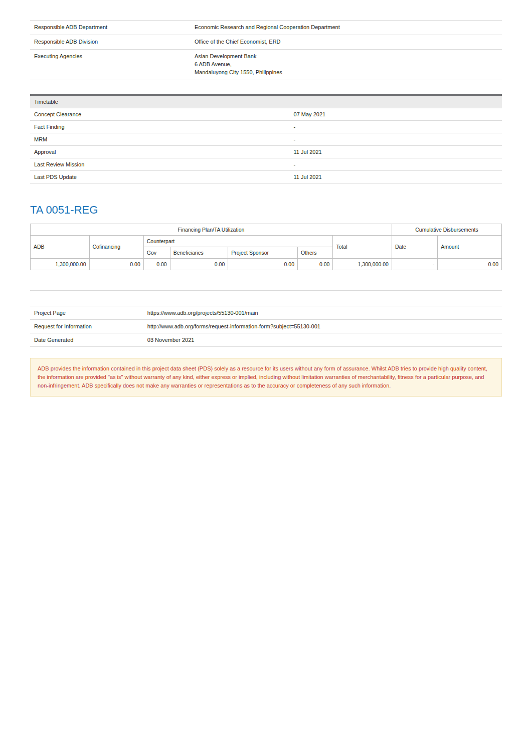| Responsible ADB Department | Economic Research and Regional Cooperation Department |
| Responsible ADB Division | Office of the Chief Economist, ERD |
| Executing Agencies | Asian Development Bank 6 ADB Avenue, Mandaluyong City 1550, Philippines |
| Timetable |
| Concept Clearance | 07 May 2021 |
| Fact Finding | - |
| MRM | - |
| Approval | 11 Jul 2021 |
| Last Review Mission | - |
| Last PDS Update | 11 Jul 2021 |
TA 0051-REG
| Financing Plan/TA Utilization | Cumulative Disbursements |
| --- | --- |
| ADB | Cofinancing | Counterpart | Total | Date | Amount |
| Gov | Beneficiaries | Project Sponsor | Others |
| 1,300,000.00 | 0.00 | 0.00 | 0.00 | 0.00 | 0.00 | 1,300,000.00 | - | 0.00 |
| Project Page | https://www.adb.org/projects/55130-001/main |
| Request for Information | http://www.adb.org/forms/request-information-form?subject=55130-001 |
| Date Generated | 03 November 2021 |
ADB provides the information contained in this project data sheet (PDS) solely as a resource for its users without any form of assurance. Whilst ADB tries to provide high quality content, the information are provided "as is" without warranty of any kind, either express or implied, including without limitation warranties of merchantability, fitness for a particular purpose, and non-infringement. ADB specifically does not make any warranties or representations as to the accuracy or completeness of any such information.